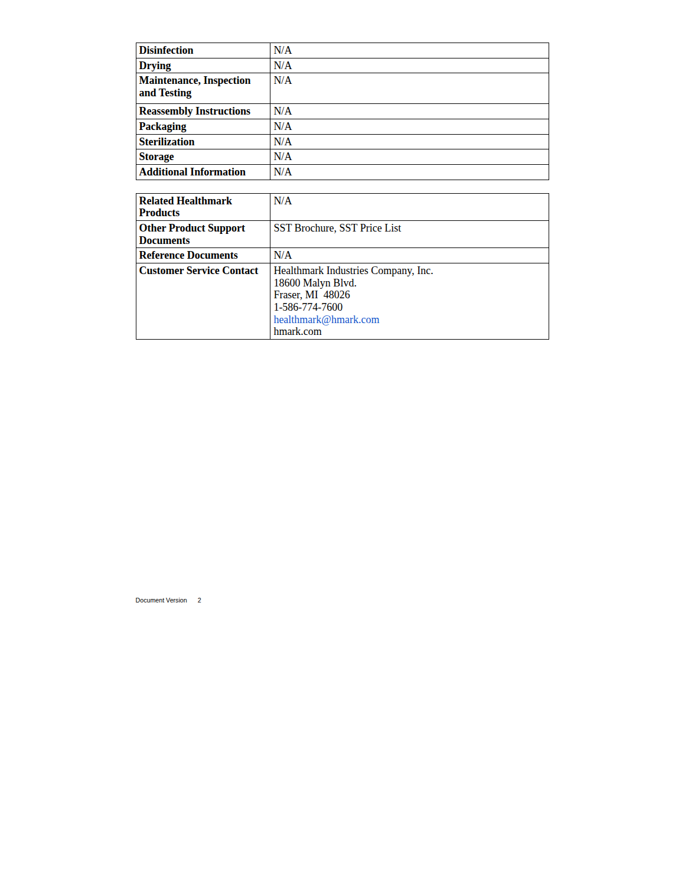| Disinfection | N/A |
| Drying | N/A |
| Maintenance, Inspection and Testing | N/A |
| Reassembly Instructions | N/A |
| Packaging | N/A |
| Sterilization | N/A |
| Storage | N/A |
| Additional Information | N/A |
| Related Healthmark Products | N/A |
| Other Product Support Documents | SST Brochure, SST Price List |
| Reference Documents | N/A |
| Customer Service Contact | Healthmark Industries Company, Inc. 18600 Malyn Blvd. Fraser, MI 48026 1-586-774-7600 healthmark@hmark.com hmark.com |
Document Version2